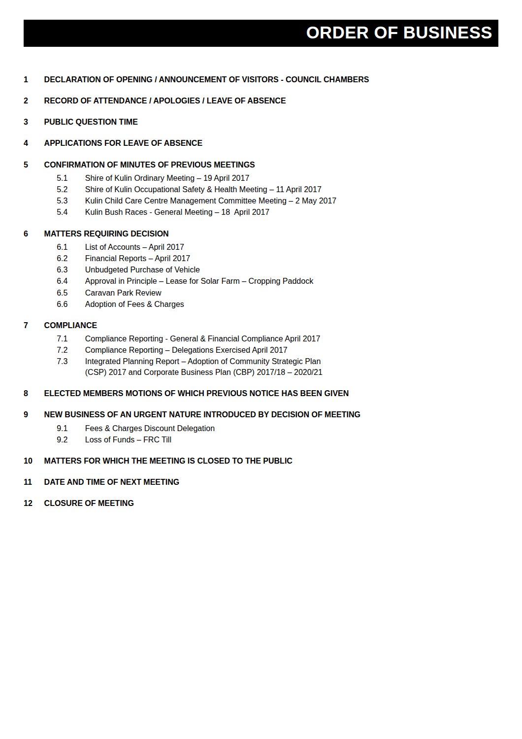ORDER OF BUSINESS
1
Declaration of Opening / Announcement of Visitors - Council Chambers
2
Record of Attendance / Apologies / Leave of Absence
3
Public Question Time
4
Applications for Leave of Absence
5
Confirmation of Minutes of Previous Meetings
5.1 Shire of Kulin Ordinary Meeting – 19 April 2017
5.2 Shire of Kulin Occupational Safety & Health Meeting – 11 April 2017
5.3 Kulin Child Care Centre Management Committee Meeting – 2 May 2017
5.4 Kulin Bush Races - General Meeting – 18 April 2017
6
Matters Requiring Decision
6.1 List of Accounts – April 2017
6.2 Financial Reports – April 2017
6.3 Unbudgeted Purchase of Vehicle
6.4 Approval in Principle – Lease for Solar Farm – Cropping Paddock
6.5 Caravan Park Review
6.6 Adoption of Fees & Charges
7
Compliance
7.1 Compliance Reporting - General & Financial Compliance April 2017
7.2 Compliance Reporting – Delegations Exercised April 2017
7.3 Integrated Planning Report – Adoption of Community Strategic Plan
(CSP) 2017 and Corporate Business Plan (CBP) 2017/18 – 2020/21
8
Elected Members Motions of Which Previous Notice Has Been Given
9
New Business of an Urgent Nature Introduced by Decision of Meeting
9.1 Fees & Charges Discount Delegation
9.2 Loss of Funds – FRC Till
10
Matters for Which the Meeting is Closed to the Public
11
Date and Time of Next Meeting
12
Closure of Meeting